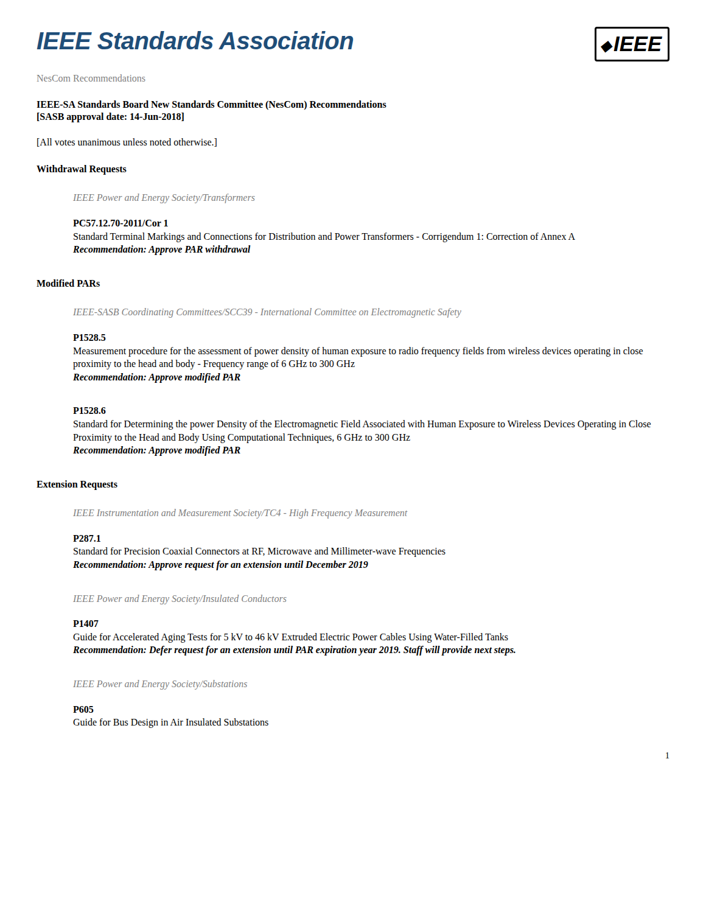IEEE Standards Association ◆IEEE
NesCom Recommendations
IEEE-SA Standards Board New Standards Committee (NesCom) Recommendations
[SASB approval date: 14-Jun-2018]
[All votes unanimous unless noted otherwise.]
Withdrawal Requests
IEEE Power and Energy Society/Transformers
PC57.12.70-2011/Cor 1
Standard Terminal Markings and Connections for Distribution and Power Transformers - Corrigendum 1: Correction of Annex A
Recommendation: Approve PAR withdrawal
Modified PARs
IEEE-SASB Coordinating Committees/SCC39 - International Committee on Electromagnetic Safety
P1528.5
Measurement procedure for the assessment of power density of human exposure to radio frequency fields from wireless devices operating in close proximity to the head and body - Frequency range of 6 GHz to 300 GHz
Recommendation: Approve modified PAR
P1528.6
Standard for Determining the power Density of the Electromagnetic Field Associated with Human Exposure to Wireless Devices Operating in Close Proximity to the Head and Body Using Computational Techniques, 6 GHz to 300 GHz
Recommendation: Approve modified PAR
Extension Requests
IEEE Instrumentation and Measurement Society/TC4 - High Frequency Measurement
P287.1
Standard for Precision Coaxial Connectors at RF, Microwave and Millimeter-wave Frequencies
Recommendation: Approve request for an extension until December 2019
IEEE Power and Energy Society/Insulated Conductors
P1407
Guide for Accelerated Aging Tests for 5 kV to 46 kV Extruded Electric Power Cables Using Water-Filled Tanks
Recommendation: Defer request for an extension until PAR expiration year 2019. Staff will provide next steps.
IEEE Power and Energy Society/Substations
P605
Guide for Bus Design in Air Insulated Substations
1